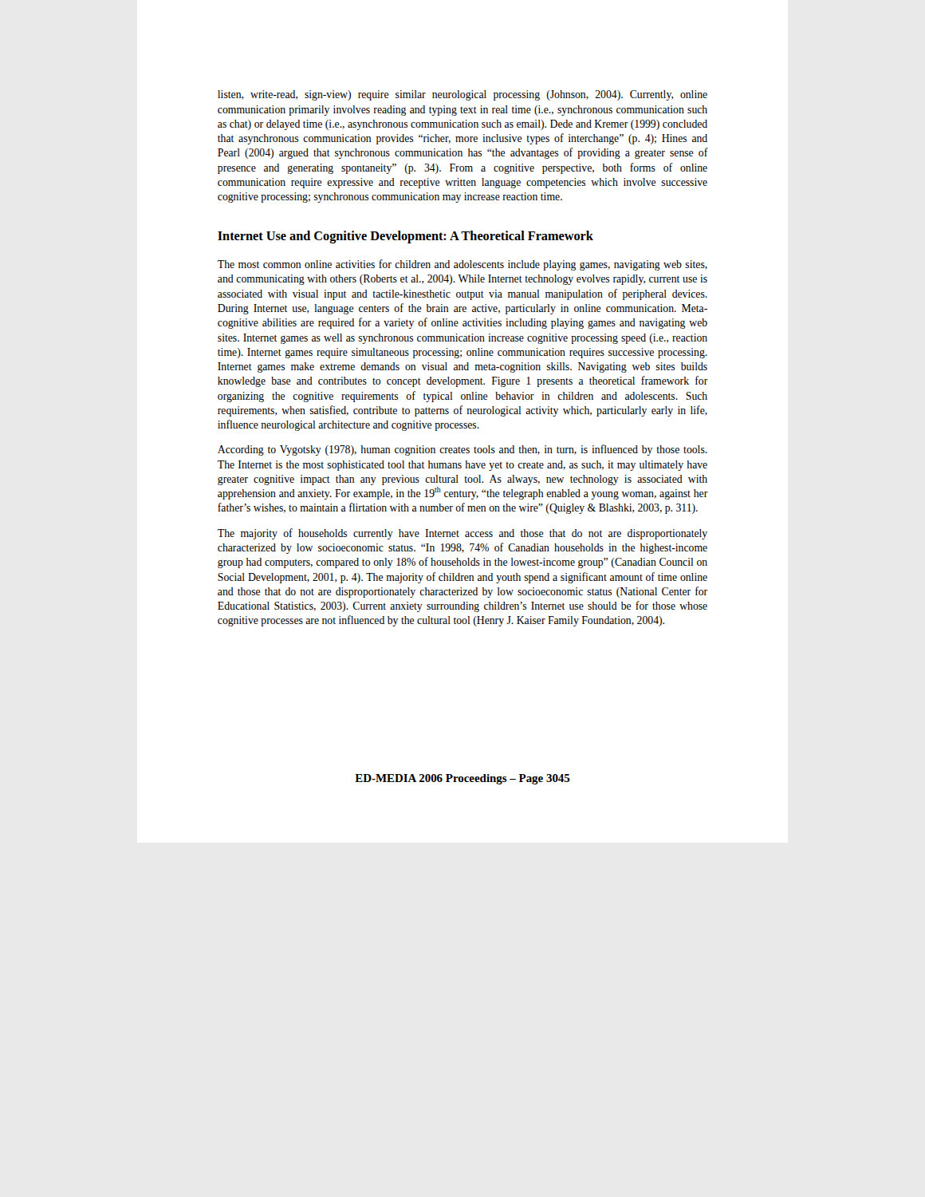listen, write-read, sign-view) require similar neurological processing (Johnson, 2004). Currently, online communication primarily involves reading and typing text in real time (i.e., synchronous communication such as chat) or delayed time (i.e., asynchronous communication such as email). Dede and Kremer (1999) concluded that asynchronous communication provides “richer, more inclusive types of interchange” (p. 4); Hines and Pearl (2004) argued that synchronous communication has “the advantages of providing a greater sense of presence and generating spontaneity” (p. 34). From a cognitive perspective, both forms of online communication require expressive and receptive written language competencies which involve successive cognitive processing; synchronous communication may increase reaction time.
Internet Use and Cognitive Development: A Theoretical Framework
The most common online activities for children and adolescents include playing games, navigating web sites, and communicating with others (Roberts et al., 2004). While Internet technology evolves rapidly, current use is associated with visual input and tactile-kinesthetic output via manual manipulation of peripheral devices. During Internet use, language centers of the brain are active, particularly in online communication. Meta-cognitive abilities are required for a variety of online activities including playing games and navigating web sites. Internet games as well as synchronous communication increase cognitive processing speed (i.e., reaction time). Internet games require simultaneous processing; online communication requires successive processing. Internet games make extreme demands on visual and meta-cognition skills. Navigating web sites builds knowledge base and contributes to concept development. Figure 1 presents a theoretical framework for organizing the cognitive requirements of typical online behavior in children and adolescents. Such requirements, when satisfied, contribute to patterns of neurological activity which, particularly early in life, influence neurological architecture and cognitive processes.
According to Vygotsky (1978), human cognition creates tools and then, in turn, is influenced by those tools. The Internet is the most sophisticated tool that humans have yet to create and, as such, it may ultimately have greater cognitive impact than any previous cultural tool. As always, new technology is associated with apprehension and anxiety. For example, in the 19th century, “the telegraph enabled a young woman, against her father’s wishes, to maintain a flirtation with a number of men on the wire” (Quigley & Blashki, 2003, p. 311).
The majority of households currently have Internet access and those that do not are disproportionately characterized by low socioeconomic status. “In 1998, 74% of Canadian households in the highest-income group had computers, compared to only 18% of households in the lowest-income group” (Canadian Council on Social Development, 2001, p. 4). The majority of children and youth spend a significant amount of time online and those that do not are disproportionately characterized by low socioeconomic status (National Center for Educational Statistics, 2003). Current anxiety surrounding children’s Internet use should be for those whose cognitive processes are not influenced by the cultural tool (Henry J. Kaiser Family Foundation, 2004).
ED-MEDIA 2006 Proceedings – Page 3045